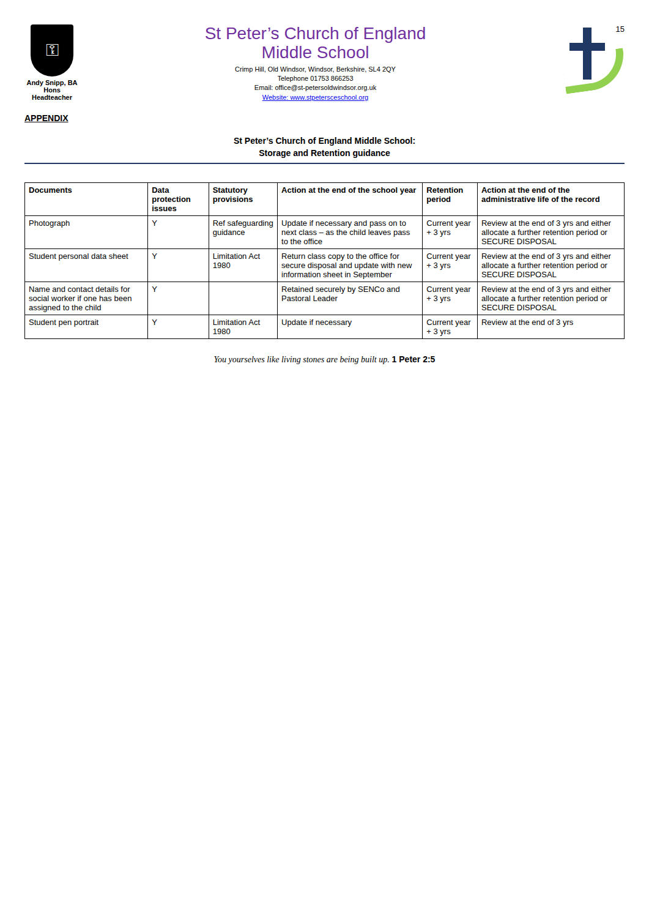15
⚿
Andy Snipp, BA Hons
Headteacher
St Peter’s Church of England
Middle School
Crimp Hill, Old Windsor, Windsor, Berkshire, SL4 2QY
Telephone 01753 866253
Email: office@st-petersoldwindsor.org.uk
Website: www.stpetersceschool.org
APPENDIX
St Peter’s Church of England Middle School:
Storage and Retention guidance
| Documents | Data protection issues | Statutory provisions | Action at the end of the school year | Retention period | Action at the end of the administrative life of the record |
| --- | --- | --- | --- | --- | --- |
| Photograph | Y | Ref safeguarding guidance | Update if necessary and pass on to next class – as the child leaves pass to the office | Current year + 3 yrs | Review at the end of 3 yrs and either allocate a further retention period or SECURE DISPOSAL |
| Student personal data sheet | Y | Limitation Act 1980 | Return class copy to the office for secure disposal and update with new information sheet in September | Current year + 3 yrs | Review at the end of 3 yrs and either allocate a further retention period or SECURE DISPOSAL |
| Name and contact details for social worker if one has been assigned to the child | Y | | Retained securely by SENCo and Pastoral Leader | Current year + 3 yrs | Review at the end of 3 yrs and either allocate a further retention period or SECURE DISPOSAL |
| Student pen portrait | Y | Limitation Act 1980 | Update if necessary | Current year + 3 yrs | Review at the end of 3 yrs |
You yourselves like living stones are being built up. 1 Peter 2:5